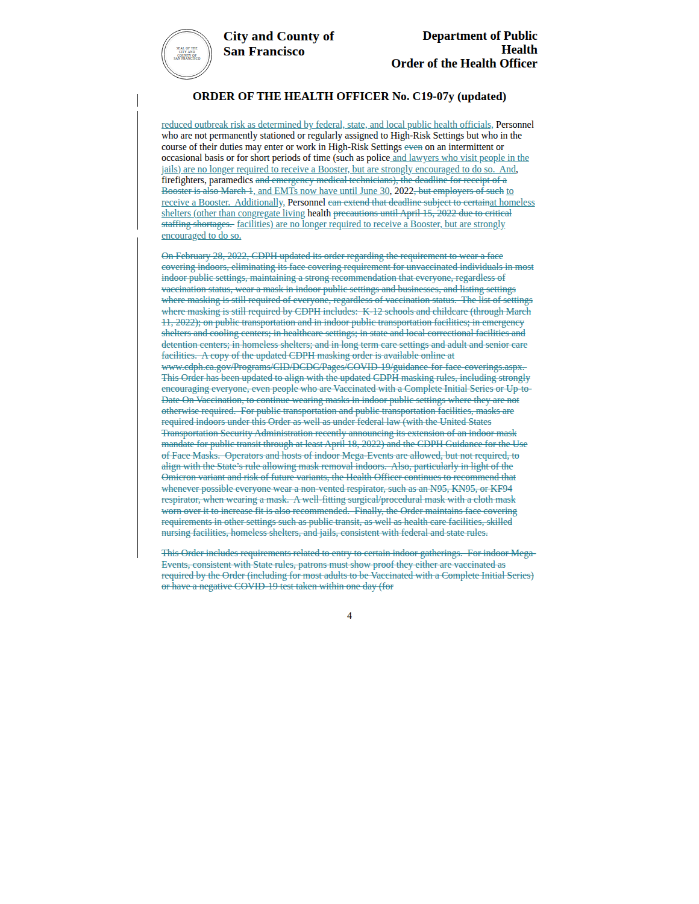SEAL OF THE
CITY AND
COUNTY OF
SAN FRANCISCO
City and County of
San Francisco
Department of Public Health
Order of the Health Officer
ORDER OF THE HEALTH OFFICER No. C19-07y (updated)
reduced outbreak risk as determined by federal, state, and local public health officials, Personnel who are not permanently stationed or regularly assigned to High-Risk Settings but who in the course of their duties may enter or work in High-Risk Settings even on an intermittent or occasional basis or for short periods of time (such as police and lawyers who visit people in the jails) are no longer required to receive a Booster, but are strongly encouraged to do so. And, firefighters, paramedics and emergency medical technicians), the deadline for receipt of a Booster is also March 1, and EMTs now have until June 30, 2022, but employers of such to receive a Booster. Additionally, Personnel can extend that deadline subject to certain at homeless shelters (other than congregate living health precautions until April 15, 2022 due to critical staffing shortages. facilities) are no longer required to receive a Booster, but are strongly encouraged to do so.
On February 28, 2022, CDPH updated its order regarding the requirement to wear a face covering indoors, eliminating its face covering requirement for unvaccinated individuals in most indoor public settings, maintaining a strong recommendation that everyone, regardless of vaccination status, wear a mask in indoor public settings and businesses, and listing settings where masking is still required of everyone, regardless of vaccination status. The list of settings where masking is still required by CDPH includes: K-12 schools and childcare (through March 11, 2022); on public transportation and in indoor public transportation facilities; in emergency shelters and cooling centers; in healthcare settings; in state and local correctional facilities and detention centers; in homeless shelters; and in long term care settings and adult and senior care facilities. A copy of the updated CDPH masking order is available online at www.cdph.ca.gov/Programs/CID/DCDC/Pages/COVID-19/guidance-for-face-coverings.aspx. This Order has been updated to align with the updated CDPH masking rules, including strongly encouraging everyone, even people who are Vaccinated with a Complete Initial Series or Up-to-Date On Vaccination, to continue wearing masks in indoor public settings where they are not otherwise required. For public transportation and public transportation facilities, masks are required indoors under this Order as well as under federal law (with the United States Transportation Security Administration recently announcing its extension of an indoor mask mandate for public transit through at least April 18, 2022) and the CDPH Guidance for the Use of Face Masks. Operators and hosts of indoor Mega-Events are allowed, but not required, to align with the State’s rule allowing mask removal indoors. Also, particularly in light of the Omicron variant and risk of future variants, the Health Officer continues to recommend that whenever possible everyone wear a non-vented respirator, such as an N95, KN95, or KF94 respirator, when wearing a mask. A well-fitting surgical/procedural mask with a cloth mask worn over it to increase fit is also recommended. Finally, the Order maintains face covering requirements in other settings such as public transit, as well as health care facilities, skilled nursing facilities, homeless shelters, and jails, consistent with federal and state rules.
This Order includes requirements related to entry to certain indoor gatherings. For indoor Mega-Events, consistent with State rules, patrons must show proof they either are vaccinated as required by the Order (including for most adults to be Vaccinated with a Complete Initial Series) or have a negative COVID-19 test taken within one day (for
4